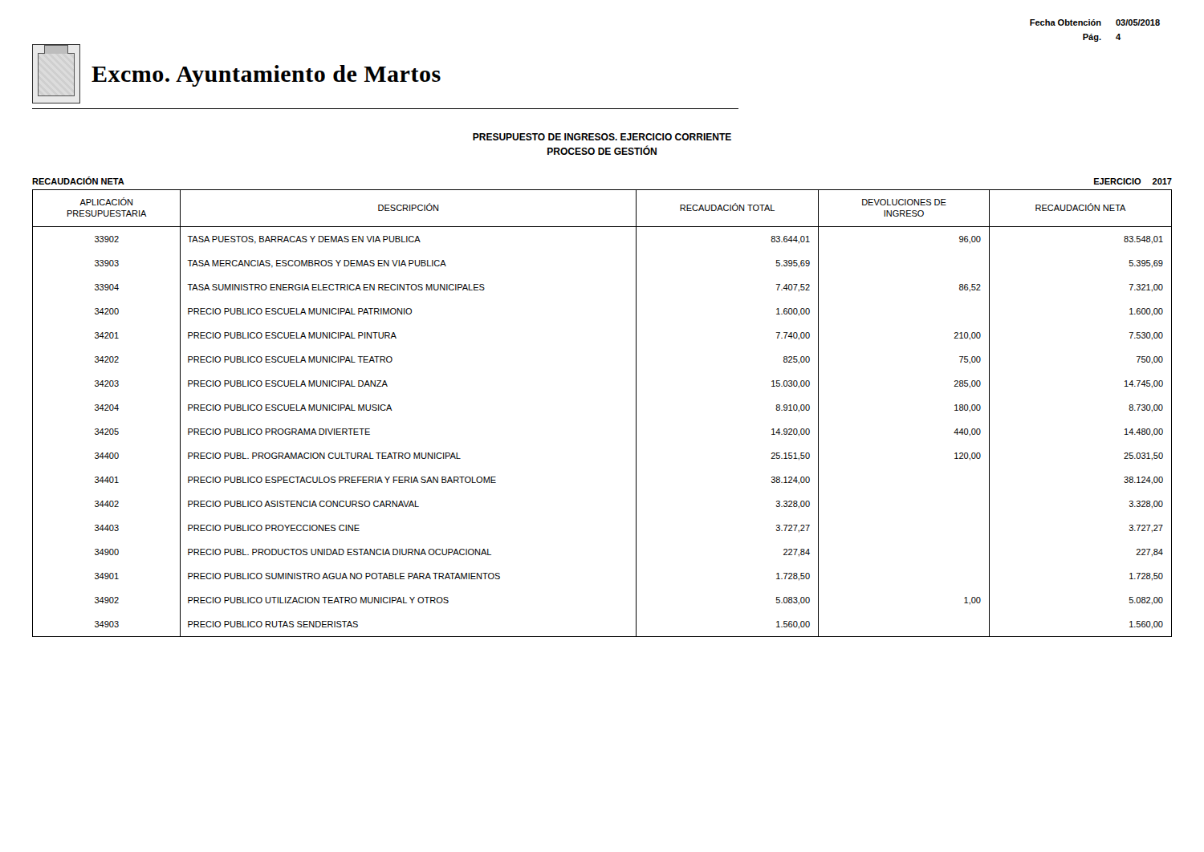Fecha Obtención 03/05/2018
Pág. 4
Excmo. Ayuntamiento de Martos
PRESUPUESTO DE INGRESOS. EJERCICIO CORRIENTE
PROCESO DE GESTIÓN
RECAUDACIÓN NETA
EJERCICIO 2017
| APLICACIÓN PRESUPUESTARIA | DESCRIPCIÓN | RECAUDACIÓN TOTAL | DEVOLUCIONES DE INGRESO | RECAUDACIÓN NETA |
| --- | --- | --- | --- | --- |
| 33902 | TASA PUESTOS, BARRACAS Y DEMAS EN VIA PUBLICA | 83.644,01 | 96,00 | 83.548,01 |
| 33903 | TASA MERCANCIAS, ESCOMBROS Y DEMAS EN VIA PUBLICA | 5.395,69 | | 5.395,69 |
| 33904 | TASA SUMINISTRO ENERGIA ELECTRICA EN RECINTOS MUNICIPALES | 7.407,52 | 86,52 | 7.321,00 |
| 34200 | PRECIO PUBLICO ESCUELA MUNICIPAL PATRIMONIO | 1.600,00 | | 1.600,00 |
| 34201 | PRECIO PUBLICO ESCUELA MUNICIPAL PINTURA | 7.740,00 | 210,00 | 7.530,00 |
| 34202 | PRECIO PUBLICO ESCUELA MUNICIPAL TEATRO | 825,00 | 75,00 | 750,00 |
| 34203 | PRECIO PUBLICO ESCUELA MUNICIPAL DANZA | 15.030,00 | 285,00 | 14.745,00 |
| 34204 | PRECIO PUBLICO ESCUELA MUNICIPAL MUSICA | 8.910,00 | 180,00 | 8.730,00 |
| 34205 | PRECIO PUBLICO PROGRAMA DIVIERTETE | 14.920,00 | 440,00 | 14.480,00 |
| 34400 | PRECIO PUBL. PROGRAMACION CULTURAL TEATRO MUNICIPAL | 25.151,50 | 120,00 | 25.031,50 |
| 34401 | PRECIO PUBLICO ESPECTACULOS PREFERIA Y FERIA SAN BARTOLOME | 38.124,00 | | 38.124,00 |
| 34402 | PRECIO PUBLICO ASISTENCIA CONCURSO CARNAVAL | 3.328,00 | | 3.328,00 |
| 34403 | PRECIO PUBLICO PROYECCIONES CINE | 3.727,27 | | 3.727,27 |
| 34900 | PRECIO PUBL. PRODUCTOS UNIDAD ESTANCIA DIURNA OCUPACIONAL | 227,84 | | 227,84 |
| 34901 | PRECIO PUBLICO SUMINISTRO AGUA NO POTABLE PARA TRATAMIENTOS | 1.728,50 | | 1.728,50 |
| 34902 | PRECIO PUBLICO UTILIZACION TEATRO MUNICIPAL Y OTROS | 5.083,00 | 1,00 | 5.082,00 |
| 34903 | PRECIO PUBLICO RUTAS SENDERISTAS | 1.560,00 | | 1.560,00 |